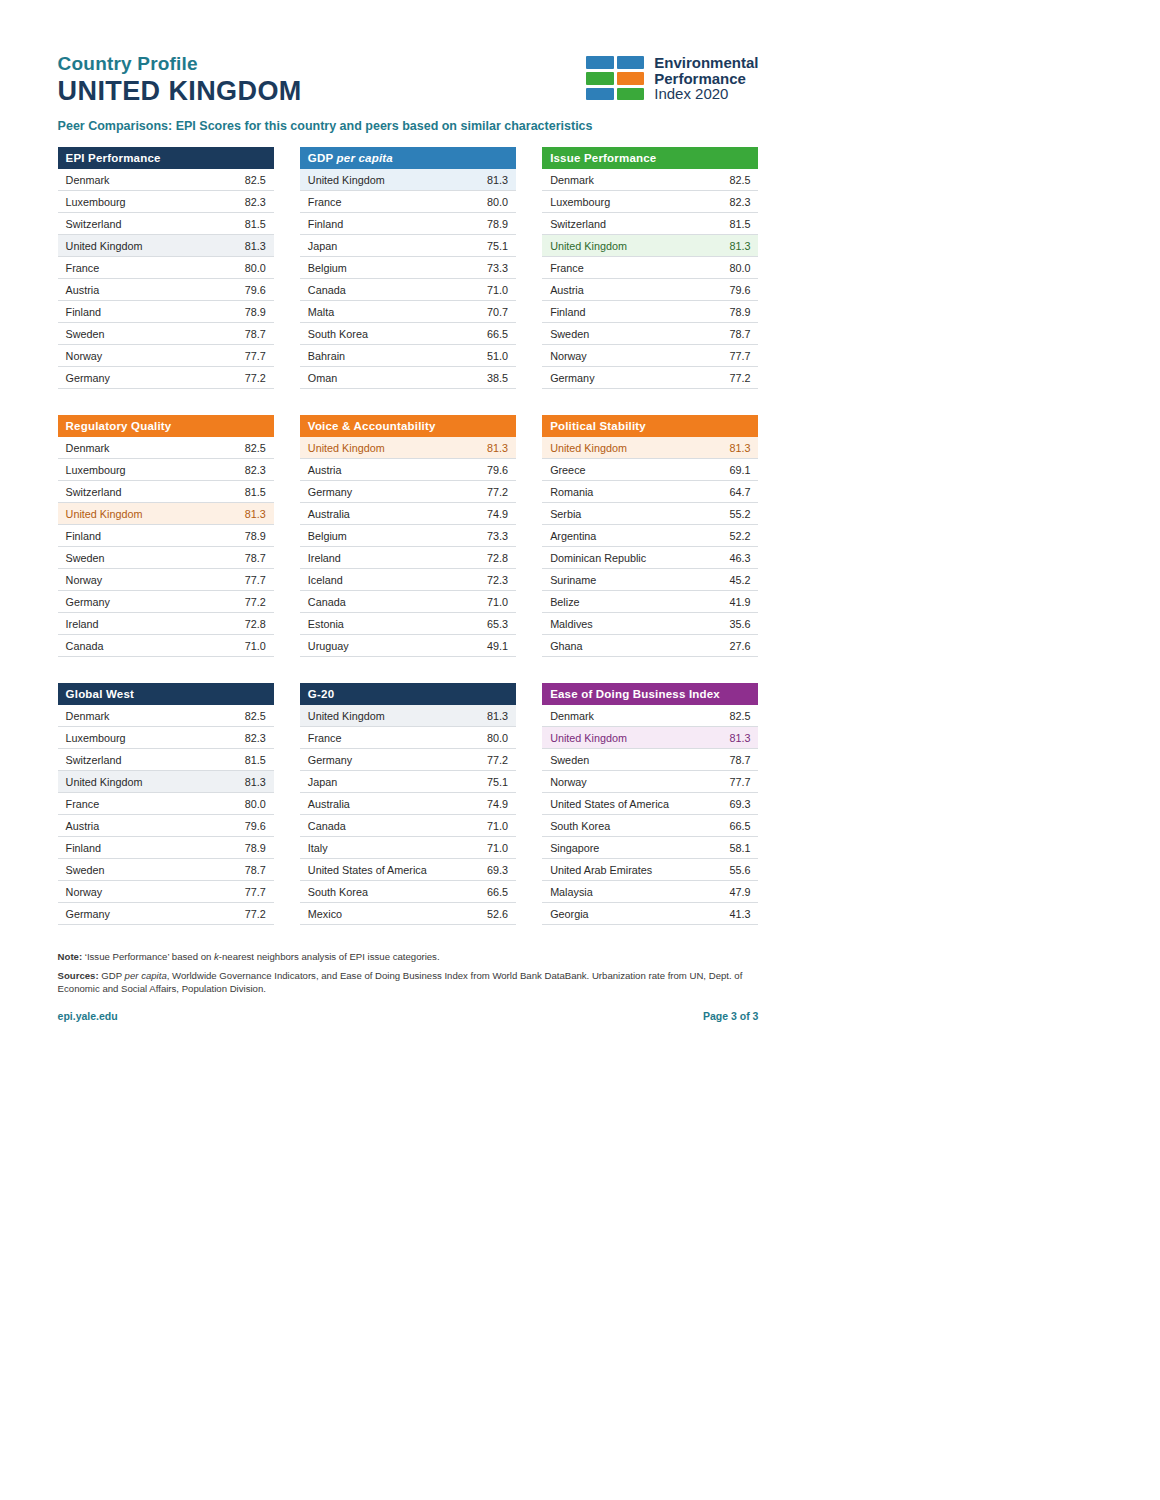Country Profile
UNITED KINGDOM
Environmental
Performance
Index 2020
Peer Comparisons: EPI Scores for this country and peers based on similar characteristics
EPI Performance
| Denmark | 82.5 |
| Luxembourg | 82.3 |
| Switzerland | 81.5 |
| United Kingdom | 81.3 |
| France | 80.0 |
| Austria | 79.6 |
| Finland | 78.9 |
| Sweden | 78.7 |
| Norway | 77.7 |
| Germany | 77.2 |
GDP per capita
| United Kingdom | 81.3 |
| France | 80.0 |
| Finland | 78.9 |
| Japan | 75.1 |
| Belgium | 73.3 |
| Canada | 71.0 |
| Malta | 70.7 |
| South Korea | 66.5 |
| Bahrain | 51.0 |
| Oman | 38.5 |
Issue Performance
| Denmark | 82.5 |
| Luxembourg | 82.3 |
| Switzerland | 81.5 |
| United Kingdom | 81.3 |
| France | 80.0 |
| Austria | 79.6 |
| Finland | 78.9 |
| Sweden | 78.7 |
| Norway | 77.7 |
| Germany | 77.2 |
Regulatory Quality
| Denmark | 82.5 |
| Luxembourg | 82.3 |
| Switzerland | 81.5 |
| United Kingdom | 81.3 |
| Finland | 78.9 |
| Sweden | 78.7 |
| Norway | 77.7 |
| Germany | 77.2 |
| Ireland | 72.8 |
| Canada | 71.0 |
Voice & Accountability
| United Kingdom | 81.3 |
| Austria | 79.6 |
| Germany | 77.2 |
| Australia | 74.9 |
| Belgium | 73.3 |
| Ireland | 72.8 |
| Iceland | 72.3 |
| Canada | 71.0 |
| Estonia | 65.3 |
| Uruguay | 49.1 |
Political Stability
| United Kingdom | 81.3 |
| Greece | 69.1 |
| Romania | 64.7 |
| Serbia | 55.2 |
| Argentina | 52.2 |
| Dominican Republic | 46.3 |
| Suriname | 45.2 |
| Belize | 41.9 |
| Maldives | 35.6 |
| Ghana | 27.6 |
Global West
| Denmark | 82.5 |
| Luxembourg | 82.3 |
| Switzerland | 81.5 |
| United Kingdom | 81.3 |
| France | 80.0 |
| Austria | 79.6 |
| Finland | 78.9 |
| Sweden | 78.7 |
| Norway | 77.7 |
| Germany | 77.2 |
G-20
| United Kingdom | 81.3 |
| France | 80.0 |
| Germany | 77.2 |
| Japan | 75.1 |
| Australia | 74.9 |
| Canada | 71.0 |
| Italy | 71.0 |
| United States of America | 69.3 |
| South Korea | 66.5 |
| Mexico | 52.6 |
Ease of Doing Business Index
| Denmark | 82.5 |
| United Kingdom | 81.3 |
| Sweden | 78.7 |
| Norway | 77.7 |
| United States of America | 69.3 |
| South Korea | 66.5 |
| Singapore | 58.1 |
| United Arab Emirates | 55.6 |
| Malaysia | 47.9 |
| Georgia | 41.3 |
Note: ‘Issue Performance’ based on k-nearest neighbors analysis of EPI issue categories.
Sources: GDP per capita, Worldwide Governance Indicators, and Ease of Doing Business Index from World Bank DataBank. Urbanization rate from UN, Dept. of Economic and Social Affairs, Population Division.
epi.yale.edu Page 3 of 3